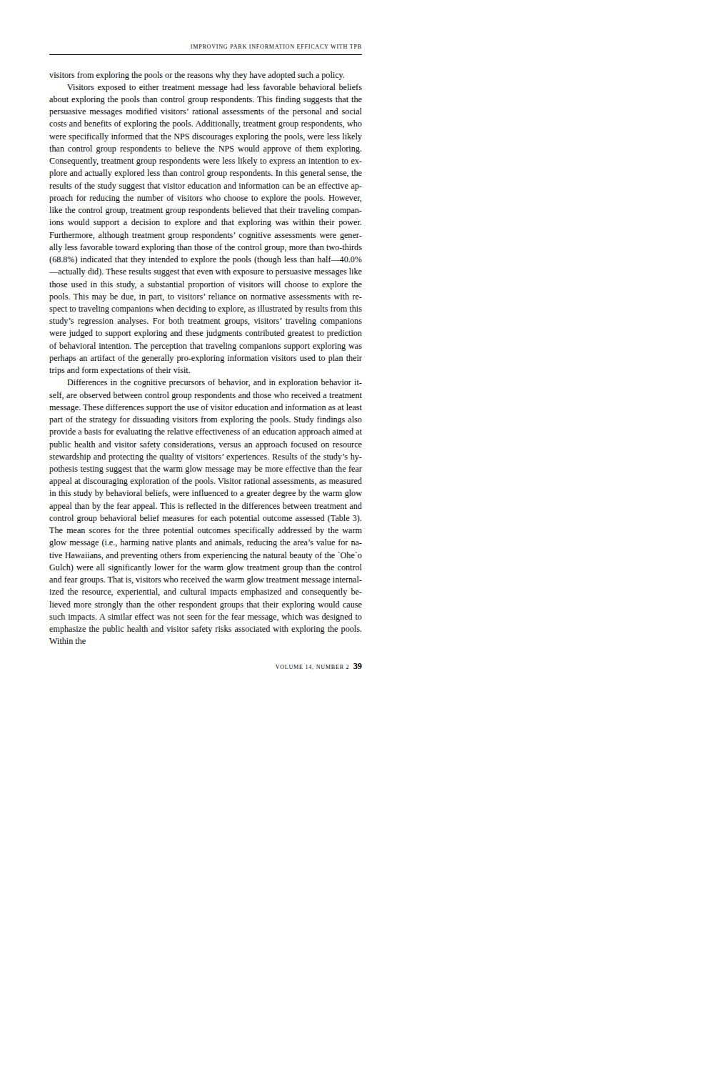Improving Park Information Efficacy with TPB
visitors from exploring the pools or the reasons why they have adopted such a policy.
Visitors exposed to either treatment message had less favorable behavioral beliefs about exploring the pools than control group respondents. This finding suggests that the persuasive messages modified visitors’ rational assessments of the personal and social costs and benefits of exploring the pools. Additionally, treatment group respondents, who were specifically informed that the NPS discourages exploring the pools, were less likely than control group respondents to believe the NPS would approve of them exploring. Consequently, treatment group respondents were less likely to express an intention to explore and actually explored less than control group respondents. In this general sense, the results of the study suggest that visitor education and information can be an effective approach for reducing the number of visitors who choose to explore the pools. However, like the control group, treatment group respondents believed that their traveling companions would support a decision to explore and that exploring was within their power. Furthermore, although treatment group respondents’ cognitive assessments were generally less favorable toward exploring than those of the control group, more than two-thirds (68.8%) indicated that they intended to explore the pools (though less than half—40.0%—actually did). These results suggest that even with exposure to persuasive messages like those used in this study, a substantial proportion of visitors will choose to explore the pools. This may be due, in part, to visitors’ reliance on normative assessments with respect to traveling companions when deciding to explore, as illustrated by results from this study’s regression analyses. For both treatment groups, visitors’ traveling companions were judged to support exploring and these judgments contributed greatest to prediction of behavioral intention. The perception that traveling companions support exploring was perhaps an artifact of the generally pro-exploring information visitors used to plan their trips and form expectations of their visit.
Differences in the cognitive precursors of behavior, and in exploration behavior itself, are observed between control group respondents and those who received a treatment message. These differences support the use of visitor education and information as at least part of the strategy for dissuading visitors from exploring the pools. Study findings also provide a basis for evaluating the relative effectiveness of an education approach aimed at public health and visitor safety considerations, versus an approach focused on resource stewardship and protecting the quality of visitors’ experiences. Results of the study’s hypothesis testing suggest that the warm glow message may be more effective than the fear appeal at discouraging exploration of the pools. Visitor rational assessments, as measured in this study by behavioral beliefs, were influenced to a greater degree by the warm glow appeal than by the fear appeal. This is reflected in the differences between treatment and control group behavioral belief measures for each potential outcome assessed (Table 3). The mean scores for the three potential outcomes specifically addressed by the warm glow message (i.e., harming native plants and animals, reducing the area’s value for native Hawaiians, and preventing others from experiencing the natural beauty of the `Ohe`o Gulch) were all significantly lower for the warm glow treatment group than the control and fear groups. That is, visitors who received the warm glow treatment message internalized the resource, experiential, and cultural impacts emphasized and consequently believed more strongly than the other respondent groups that their exploring would cause such impacts. A similar effect was not seen for the fear message, which was designed to emphasize the public health and visitor safety risks associated with exploring the pools. Within the
Volume 14, Number 239